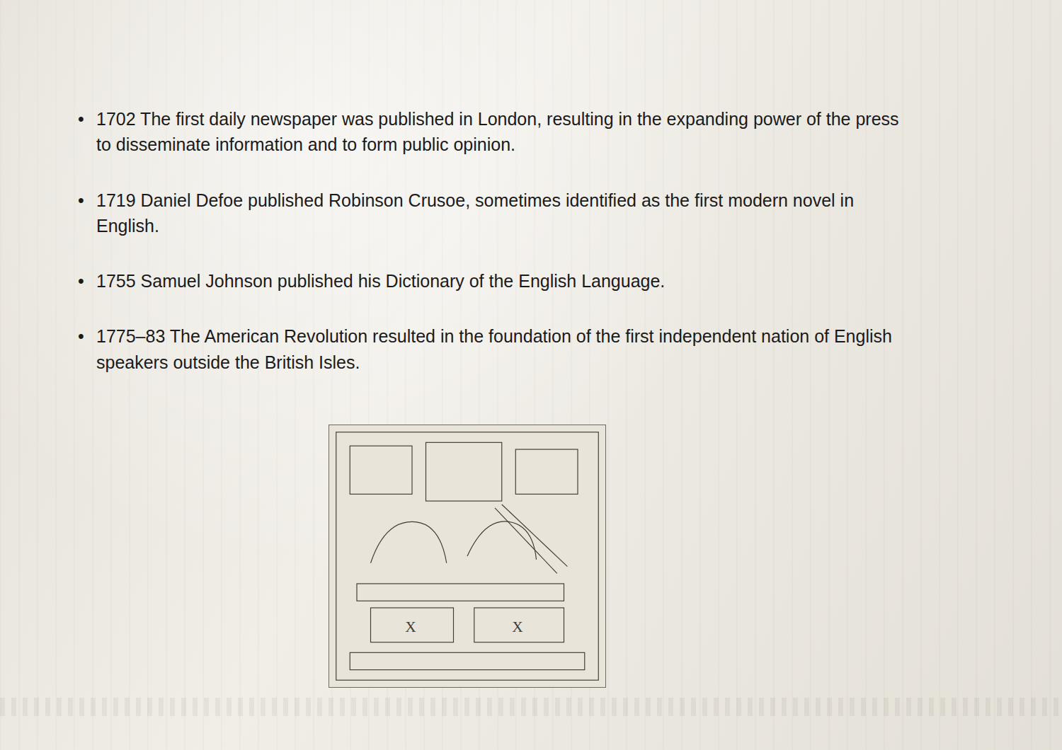1702 The first daily newspaper was published in London, resulting in the expanding power of the press to disseminate information and to form public opinion.
1719 Daniel Defoe published Robinson Crusoe, sometimes identified as the first modern novel in English.
1755 Samuel Johnson published his Dictionary of the English Language.
1775–83 The American Revolution resulted in the foundation of the first independent nation of English speakers outside the British Isles.